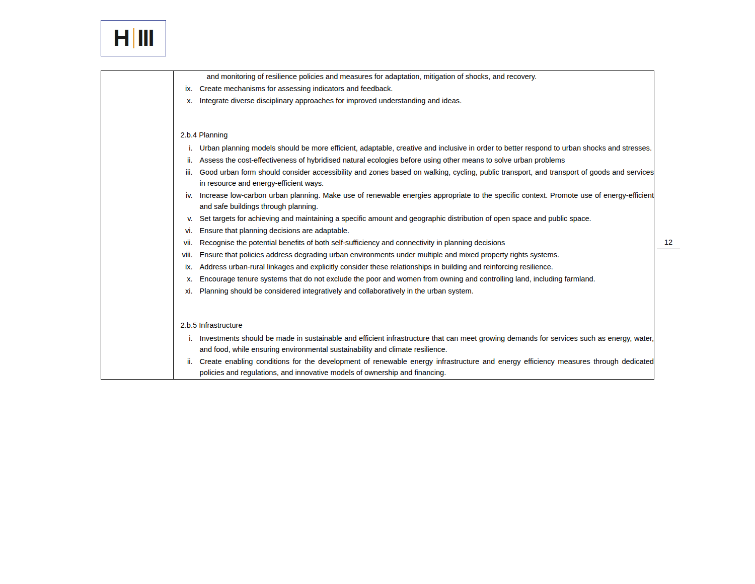H III
12
| | and monitoring of resilience policies and measures for adaptation, mitigation of shocks, and recovery. ix. Create mechanisms for assessing indicators and feedback. x. Integrate diverse disciplinary approaches for improved understanding and ideas. 2.b.4 Planning i. Urban planning models should be more efficient, adaptable, creative and inclusive in order to better respond to urban shocks and stresses. ii. Assess the cost-effectiveness of hybridised natural ecologies before using other means to solve urban problems iii. Good urban form should consider accessibility and zones based on walking, cycling, public transport, and transport of goods and services in resource and energy-efficient ways. iv. Increase low-carbon urban planning. Make use of renewable energies appropriate to the specific context. Promote use of energy-efficient and safe buildings through planning. v. Set targets for achieving and maintaining a specific amount and geographic distribution of open space and public space. vi. Ensure that planning decisions are adaptable. vii. Recognise the potential benefits of both self-sufficiency and connectivity in planning decisions viii. Ensure that policies address degrading urban environments under multiple and mixed property rights systems. ix. Address urban-rural linkages and explicitly consider these relationships in building and reinforcing resilience. x. Encourage tenure systems that do not exclude the poor and women from owning and controlling land, including farmland. xi. Planning should be considered integratively and collaboratively in the urban system. 2.b.5 Infrastructure i. Investments should be made in sustainable and efficient infrastructure that can meet growing demands for services such as energy, water, and food, while ensuring environmental sustainability and climate resilience. ii. Create enabling conditions for the development of renewable energy infrastructure and energy efficiency measures through dedicated policies and regulations, and innovative models of ownership and financing. |